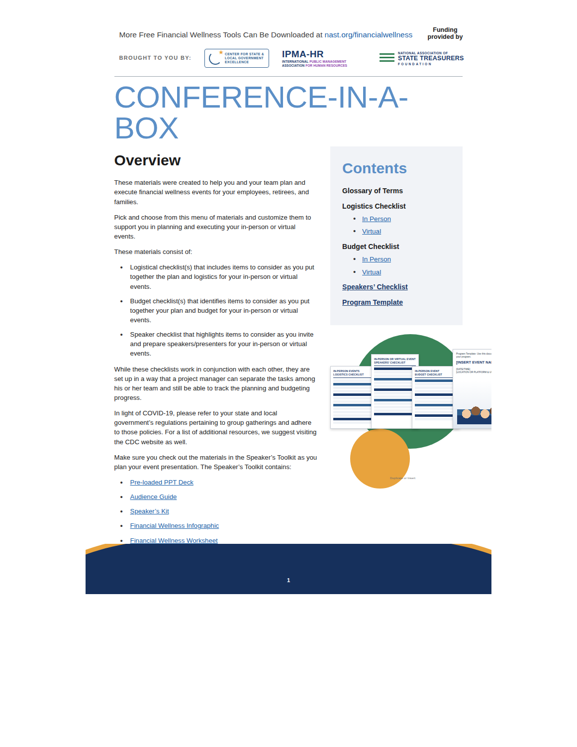More Free Financial Wellness Tools Can Be Downloaded at nast.org/financialwellness
Funding
provided by
BROUGHT TO YOU BY:
Center for State &
Local Government
Excellence
IPMA-HR
International Public Management
Association for Human Resources
National Association of
State Treasurers
Foundation
WELLS
FARGO
CONFERENCE-IN-A-BOX
Overview
These materials were created to help you and your team plan and execute financial wellness events for your employees, retirees, and families.
Pick and choose from this menu of materials and customize them to support you in planning and executing your in-person or virtual events.
These materials consist of:
Logistical checklist(s) that includes items to consider as you put together the plan and logistics for your in-person or virtual events.
Budget checklist(s) that identifies items to consider as you put together your plan and budget for your in-person or virtual events.
Speaker checklist that highlights items to consider as you invite and prepare speakers/presenters for your in-person or virtual events.
While these checklists work in conjunction with each other, they are set up in a way that a project manager can separate the tasks among his or her team and still be able to track the planning and budgeting progress.
In light of COVID-19, please refer to your state and local government’s regulations pertaining to group gatherings and adhere to those policies. For a list of additional resources, we suggest visiting the CDC website as well.
Make sure you check out the materials in the Speaker’s Toolkit as you plan your event presentation. The Speaker’s Toolkit contains:
Pre-loaded PPT Deck
Audience Guide
Speaker’s Kit
Financial Wellness Infographic
Financial Wellness Worksheet
Contents
Glossary of Terms
Logistics Checklist
In Person
Virtual
Budget Checklist
In Person
Virtual
Speakers’ Checklist
Program Template
In-Person Events
Logistics Checklist
In-Person or Virtual Event
Speakers’ Checklist
In-Person Event
Budget Checklist
Program Template: Use this document to draft your program.
[INSERT EVENT NAME]
[DATE/TIME]
[LOCATION OR PLATFORM & URL]
FINANCIAL
WELLNESS
101
Duplicate or Insert
1